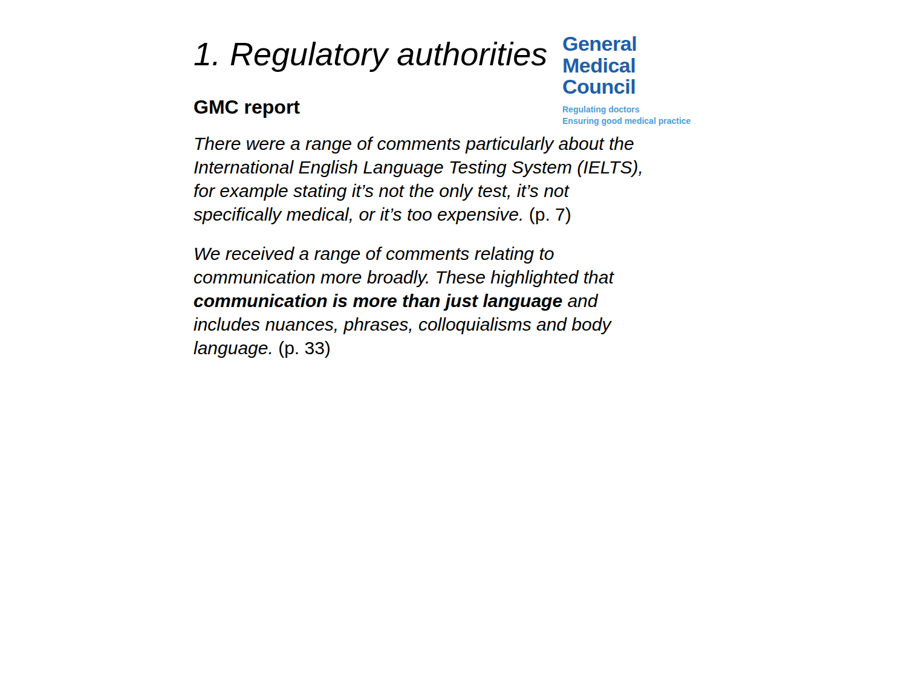General Medical Council
Regulating doctors
Ensuring good medical practice
1. Regulatory authorities
GMC report
There were a range of comments particularly about the International English Language Testing System (IELTS), for example stating it’s not the only test, it’s not specifically medical, or it’s too expensive. (p. 7)
We received a range of comments relating to communication more broadly. These highlighted that communication is more than just language and includes nuances, phrases, colloquialisms and body language. (p. 33)